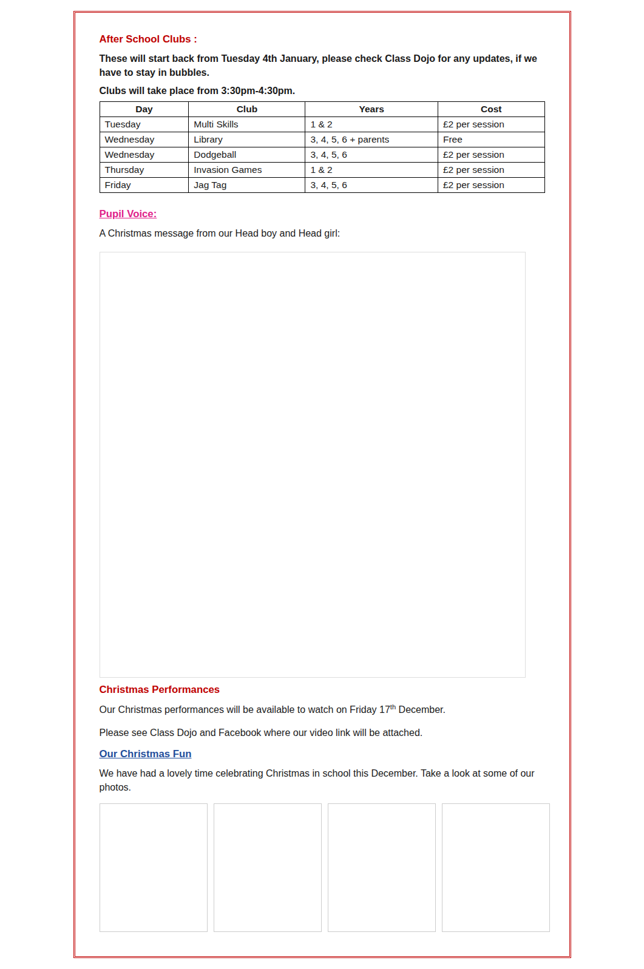After School Clubs :
These will start back from Tuesday 4th January, please check Class Dojo for any updates, if we have to stay in bubbles.
Clubs will take place from 3:30pm-4:30pm.
| Day | Club | Years | Cost |
| --- | --- | --- | --- |
| Tuesday | Multi Skills | 1 & 2 | £2 per session |
| Wednesday | Library | 3, 4, 5, 6 + parents | Free |
| Wednesday | Dodgeball | 3, 4, 5, 6 | £2 per session |
| Thursday | Invasion Games | 1 & 2 | £2 per session |
| Friday | Jag Tag | 3, 4, 5, 6 | £2 per session |
Pupil Voice:
A Christmas message from our Head boy and Head girl:
Christmas Performances
Our Christmas performances will be available to watch on Friday 17th December.
Please see Class Dojo and Facebook where our video link will be attached.
Our Christmas Fun
We have had a lovely time celebrating Christmas in school this December. Take a look at some of our photos.